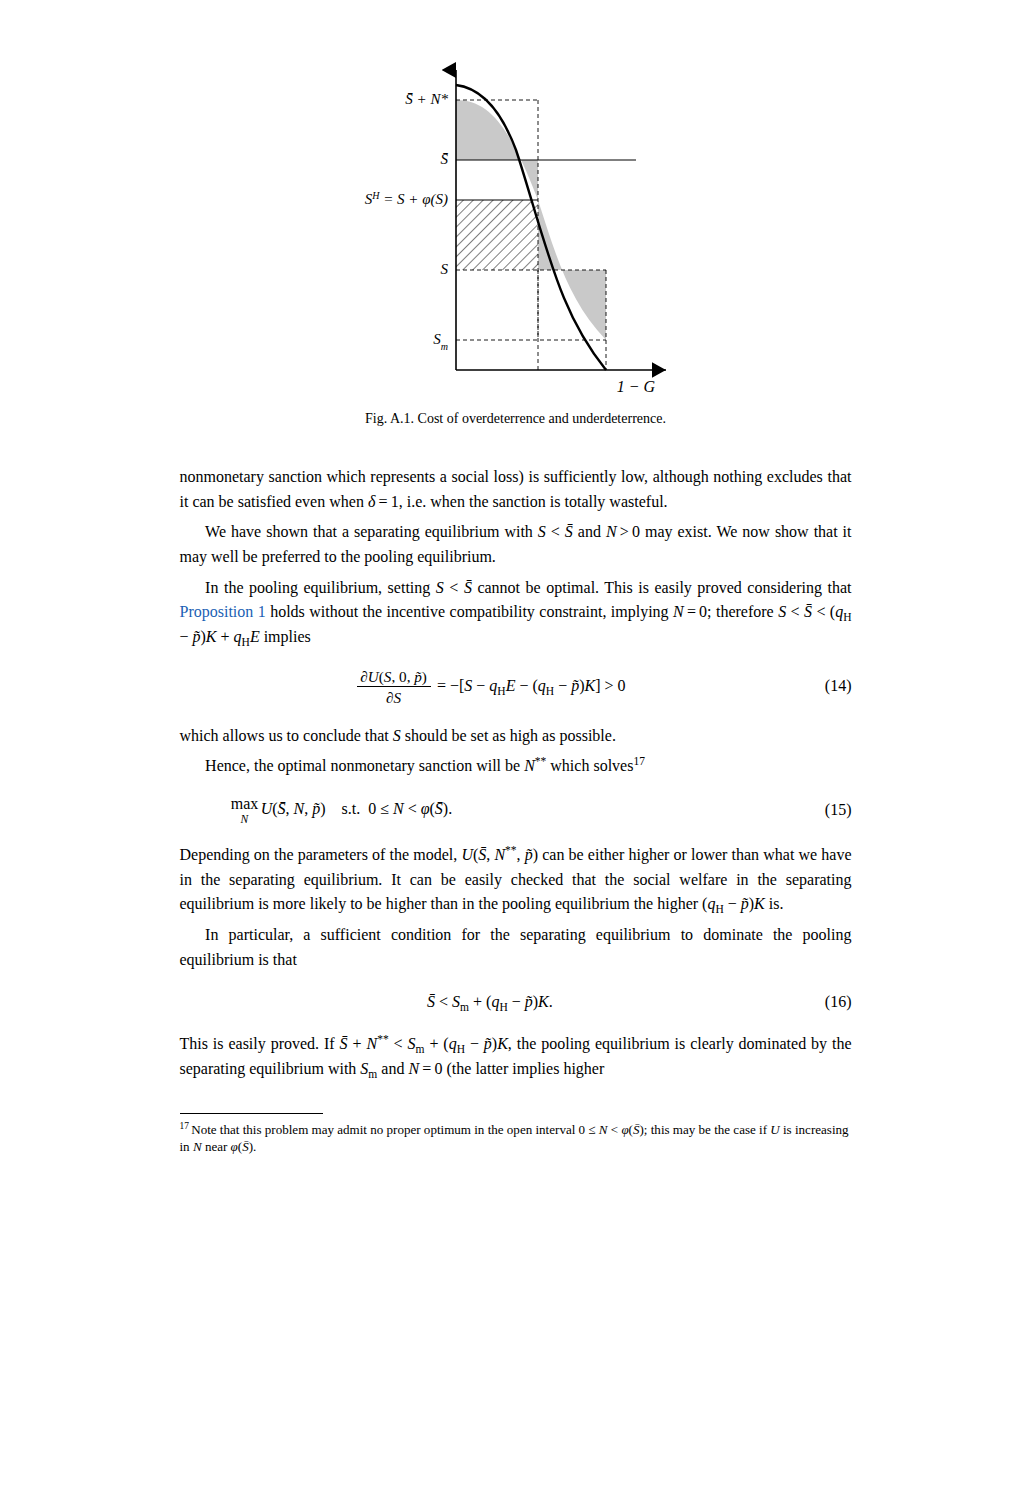S̄ + N* S̄ SH = S + φ(S) S Sm 1 − G
Fig. A.1. Cost of overdeterrence and underdeterrence.
nonmonetary sanction which represents a social loss) is sufficiently low, although nothing excludes that it can be satisfied even when δ = 1, i.e. when the sanction is totally wasteful.
We have shown that a separating equilibrium with S < S̄ and N > 0 may exist. We now show that it may well be preferred to the pooling equilibrium.
In the pooling equilibrium, setting S < S̄ cannot be optimal. This is easily proved considering that Proposition 1 holds without the incentive compatibility constraint, implying N = 0; therefore S < S̄ < (qH − p̃)K + qHE implies
∂U(S, 0, p̃)∂S = −[S − qHE − (qH − p̃)K] > 0
(14)
which allows us to conclude that S should be set as high as possible.
Hence, the optimal nonmonetary sanction will be N** which solves17
max N U(S̄, N, p̃) s.t. 0 ≤ N < φ(S̄).
(15)
Depending on the parameters of the model, U(S̄, N**, p̃) can be either higher or lower than what we have in the separating equilibrium. It can be easily checked that the social welfare in the separating equilibrium is more likely to be higher than in the pooling equilibrium the higher (qH − p̃)K is.
In particular, a sufficient condition for the separating equilibrium to dominate the pooling equilibrium is that
S̄ < Sm + (qH − p̃)K.
(16)
This is easily proved. If S̄ + N** < Sm + (qH − p̃)K, the pooling equilibrium is clearly dominated by the separating equilibrium with Sm and N = 0 (the latter implies higher
17 Note that this problem may admit no proper optimum in the open interval 0 ≤ N < φ(S̄); this may be the case if U is increasing in N near φ(S̄).